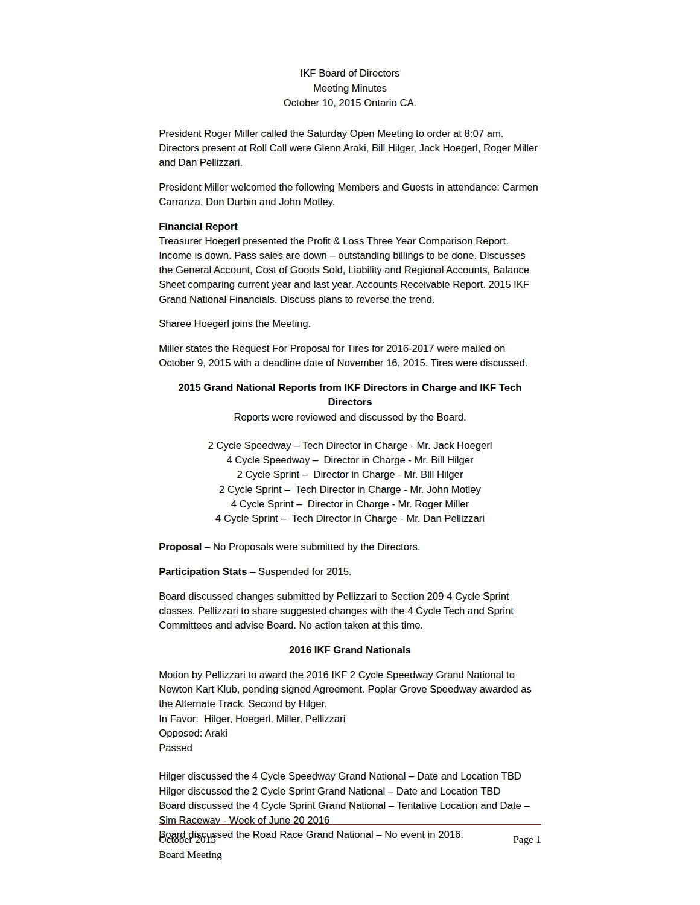IKF Board of Directors
Meeting Minutes
October 10, 2015 Ontario CA.
President Roger Miller called the Saturday Open Meeting to order at 8:07 am. Directors present at Roll Call were Glenn Araki, Bill Hilger, Jack Hoegerl, Roger Miller and Dan Pellizzari.
President Miller welcomed the following Members and Guests in attendance: Carmen Carranza, Don Durbin and John Motley.
Financial Report
Treasurer Hoegerl presented the Profit & Loss Three Year Comparison Report. Income is down. Pass sales are down – outstanding billings to be done. Discusses the General Account, Cost of Goods Sold, Liability and Regional Accounts, Balance Sheet comparing current year and last year. Accounts Receivable Report. 2015 IKF Grand National Financials. Discuss plans to reverse the trend.
Sharee Hoegerl joins the Meeting.
Miller states the Request For Proposal for Tires for 2016-2017 were mailed on October 9, 2015 with a deadline date of November 16, 2015. Tires were discussed.
2015 Grand National Reports from IKF Directors in Charge and IKF Tech Directors
Reports were reviewed and discussed by the Board.
2 Cycle Speedway – Tech Director in Charge - Mr. Jack Hoegerl
4 Cycle Speedway – Director in Charge - Mr. Bill Hilger
2 Cycle Sprint – Director in Charge - Mr. Bill Hilger
2 Cycle Sprint – Tech Director in Charge - Mr. John Motley
4 Cycle Sprint – Director in Charge - Mr. Roger Miller
4 Cycle Sprint – Tech Director in Charge - Mr. Dan Pellizzari
Proposal – No Proposals were submitted by the Directors.
Participation Stats – Suspended for 2015.
Board discussed changes submitted by Pellizzari to Section 209 4 Cycle Sprint classes. Pellizzari to share suggested changes with the 4 Cycle Tech and Sprint Committees and advise Board. No action taken at this time.
2016 IKF Grand Nationals
Motion by Pellizzari to award the 2016 IKF 2 Cycle Speedway Grand National to Newton Kart Klub, pending signed Agreement. Poplar Grove Speedway awarded as the Alternate Track. Second by Hilger.
In Favor: Hilger, Hoegerl, Miller, Pellizzari
Opposed: Araki
Passed
Hilger discussed the 4 Cycle Speedway Grand National – Date and Location TBD
Hilger discussed the 2 Cycle Sprint Grand National – Date and Location TBD
Board discussed the 4 Cycle Sprint Grand National – Tentative Location and Date – Sim Raceway - Week of June 20 2016
Board discussed the Road Race Grand National – No event in 2016.
October 2015
Board Meeting
Page 1